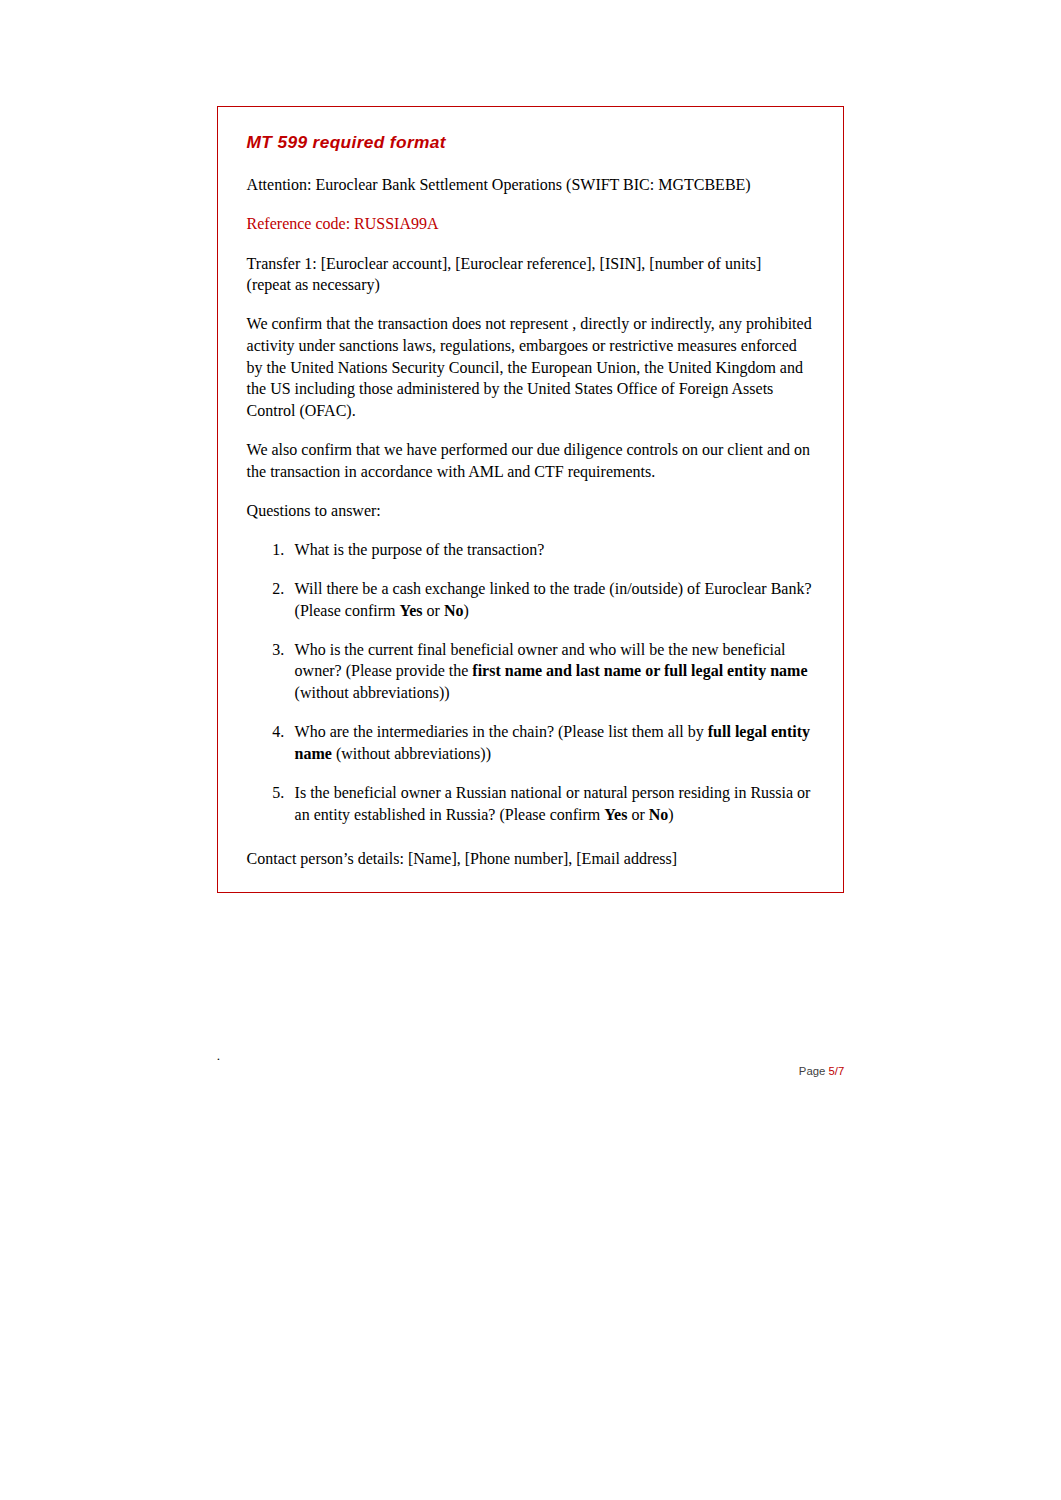MT 599 required format
Attention: Euroclear Bank Settlement Operations (SWIFT BIC: MGTCBEBE)
Reference code: RUSSIA99A
Transfer 1: [Euroclear account], [Euroclear reference], [ISIN], [number of units]
(repeat as necessary)
We confirm that the transaction does not represent , directly or indirectly, any prohibited activity under sanctions laws, regulations, embargoes or restrictive measures enforced by the United Nations Security Council, the European Union, the United Kingdom and the US including those administered by the United States Office of Foreign Assets Control (OFAC).
We also confirm that we have performed our due diligence controls on our client and on the transaction in accordance with AML and CTF requirements.
Questions to answer:
What is the purpose of the transaction?
Will there be a cash exchange linked to the trade (in/outside) of Euroclear Bank? (Please confirm Yes or No)
Who is the current final beneficial owner and who will be the new beneficial owner? (Please provide the first name and last name or full legal entity name (without abbreviations))
Who are the intermediaries in the chain? (Please list them all by full legal entity name (without abbreviations))
Is the beneficial owner a Russian national or natural person residing in Russia or an entity established in Russia? (Please confirm Yes or No)
Contact person’s details: [Name], [Phone number], [Email address]
.
Page 5/7